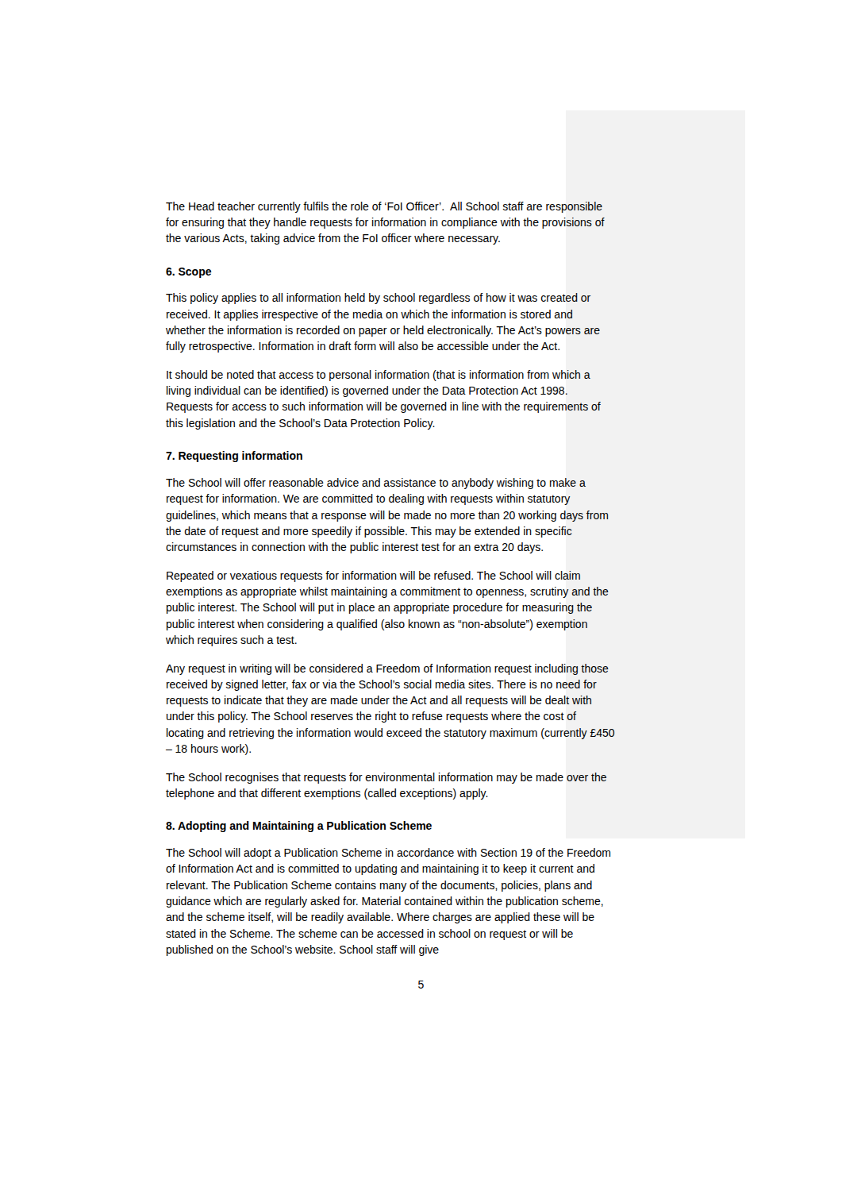The Head teacher currently fulfils the role of ‘FoI Officer’. All School staff are responsible for ensuring that they handle requests for information in compliance with the provisions of the various Acts, taking advice from the FoI officer where necessary.
6. Scope
This policy applies to all information held by school regardless of how it was created or received. It applies irrespective of the media on which the information is stored and whether the information is recorded on paper or held electronically. The Act’s powers are fully retrospective. Information in draft form will also be accessible under the Act.
It should be noted that access to personal information (that is information from which a living individual can be identified) is governed under the Data Protection Act 1998. Requests for access to such information will be governed in line with the requirements of this legislation and the School’s Data Protection Policy.
7. Requesting information
The School will offer reasonable advice and assistance to anybody wishing to make a request for information. We are committed to dealing with requests within statutory guidelines, which means that a response will be made no more than 20 working days from the date of request and more speedily if possible. This may be extended in specific circumstances in connection with the public interest test for an extra 20 days.
Repeated or vexatious requests for information will be refused. The School will claim exemptions as appropriate whilst maintaining a commitment to openness, scrutiny and the public interest. The School will put in place an appropriate procedure for measuring the public interest when considering a qualified (also known as “non-absolute”) exemption which requires such a test.
Any request in writing will be considered a Freedom of Information request including those received by signed letter, fax or via the School’s social media sites. There is no need for requests to indicate that they are made under the Act and all requests will be dealt with under this policy. The School reserves the right to refuse requests where the cost of locating and retrieving the information would exceed the statutory maximum (currently £450 – 18 hours work).
The School recognises that requests for environmental information may be made over the telephone and that different exemptions (called exceptions) apply.
8. Adopting and Maintaining a Publication Scheme
The School will adopt a Publication Scheme in accordance with Section 19 of the Freedom of Information Act and is committed to updating and maintaining it to keep it current and relevant. The Publication Scheme contains many of the documents, policies, plans and guidance which are regularly asked for. Material contained within the publication scheme, and the scheme itself, will be readily available. Where charges are applied these will be stated in the Scheme. The scheme can be accessed in school on request or will be published on the School’s website. School staff will give
5